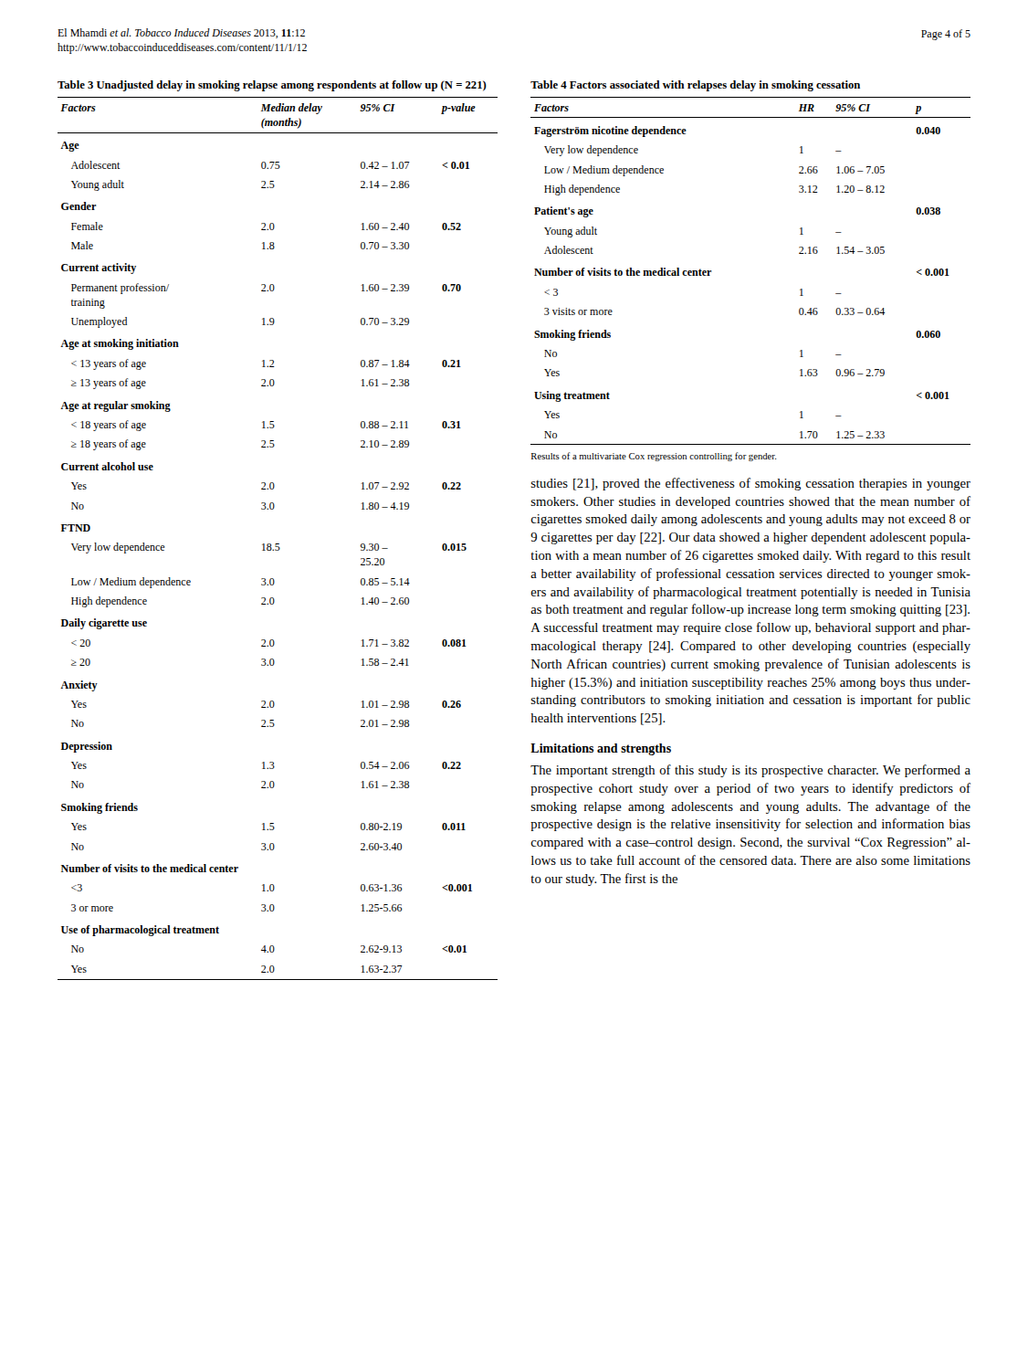El Mhamdi et al. Tobacco Induced Diseases 2013, 11:12
http://www.tobaccoinduceddiseases.com/content/11/1/12
Page 4 of 5
Table 3 Unadjusted delay in smoking relapse among respondents at follow up (N = 221)
| Factors | Median delay (months) | 95% CI | p-value |
| --- | --- | --- | --- |
| Age |
| Adolescent | 0.75 | 0.42 – 1.07 | < 0.01 |
| Young adult | 2.5 | 2.14 – 2.86 | |
| Gender |
| Female | 2.0 | 1.60 – 2.40 | 0.52 |
| Male | 1.8 | 0.70 – 3.30 | |
| Current activity |
| Permanent profession/ training | 2.0 | 1.60 – 2.39 | 0.70 |
| Unemployed | 1.9 | 0.70 – 3.29 | |
| Age at smoking initiation |
| < 13 years of age | 1.2 | 0.87 – 1.84 | 0.21 |
| ≥ 13 years of age | 2.0 | 1.61 – 2.38 | |
| Age at regular smoking |
| < 18 years of age | 1.5 | 0.88 – 2.11 | 0.31 |
| ≥ 18 years of age | 2.5 | 2.10 – 2.89 | |
| Current alcohol use |
| Yes | 2.0 | 1.07 – 2.92 | 0.22 |
| No | 3.0 | 1.80 – 4.19 | |
| FTND |
| Very low dependence | 18.5 | 9.30 – 25.20 | 0.015 |
| Low / Medium dependence | 3.0 | 0.85 – 5.14 | |
| High dependence | 2.0 | 1.40 – 2.60 | |
| Daily cigarette use |
| < 20 | 2.0 | 1.71 – 3.82 | 0.081 |
| ≥ 20 | 3.0 | 1.58 – 2.41 | |
| Anxiety |
| Yes | 2.0 | 1.01 – 2.98 | 0.26 |
| No | 2.5 | 2.01 – 2.98 | |
| Depression |
| Yes | 1.3 | 0.54 – 2.06 | 0.22 |
| No | 2.0 | 1.61 – 2.38 | |
| Smoking friends |
| Yes | 1.5 | 0.80-2.19 | 0.011 |
| No | 3.0 | 2.60-3.40 | |
| Number of visits to the medical center |
| <3 | 1.0 | 0.63-1.36 | <0.001 |
| 3 or more | 3.0 | 1.25-5.66 | |
| Use of pharmacological treatment |
| No | 4.0 | 2.62-9.13 | <0.01 |
| Yes | 2.0 | 1.63-2.37 | |
Table 4 Factors associated with relapses delay in smoking cessation
| Factors | HR | 95% CI | p |
| --- | --- | --- | --- |
| Fagerström nicotine dependence | | | 0.040 |
| Very low dependence | 1 | – | |
| Low / Medium dependence | 2.66 | 1.06 – 7.05 | |
| High dependence | 3.12 | 1.20 – 8.12 | |
| Patient's age | | | 0.038 |
| Young adult | 1 | – | |
| Adolescent | 2.16 | 1.54 – 3.05 | |
| Number of visits to the medical center | | | < 0.001 |
| < 3 | 1 | – | |
| 3 visits or more | 0.46 | 0.33 – 0.64 | |
| Smoking friends | | | 0.060 |
| No | 1 | – | |
| Yes | 1.63 | 0.96 – 2.79 | |
| Using treatment | | | < 0.001 |
| Yes | 1 | – | |
| No | 1.70 | 1.25 – 2.33 | |
Results of a multivariate Cox regression controlling for gender.
studies [21], proved the effectiveness of smoking cessation therapies in younger smokers. Other studies in developed countries showed that the mean number of cigarettes smoked daily among adolescents and young adults may not exceed 8 or 9 cigarettes per day [22]. Our data showed a higher dependent adolescent population with a mean number of 26 cigarettes smoked daily. With regard to this result a better availability of professional cessation services directed to younger smokers and availability of pharmacological treatment potentially is needed in Tunisia as both treatment and regular follow-up increase long term smoking quitting [23]. A successful treatment may require close follow up, behavioral support and pharmacological therapy [24]. Compared to other developing countries (especially North African countries) current smoking prevalence of Tunisian adolescents is higher (15.3%) and initiation susceptibility reaches 25% among boys thus understanding contributors to smoking initiation and cessation is important for public health interventions [25].
Limitations and strengths
The important strength of this study is its prospective character. We performed a prospective cohort study over a period of two years to identify predictors of smoking relapse among adolescents and young adults. The advantage of the prospective design is the relative insensitivity for selection and information bias compared with a case–control design. Second, the survival “Cox Regression” allows us to take full account of the censored data. There are also some limitations to our study. The first is the